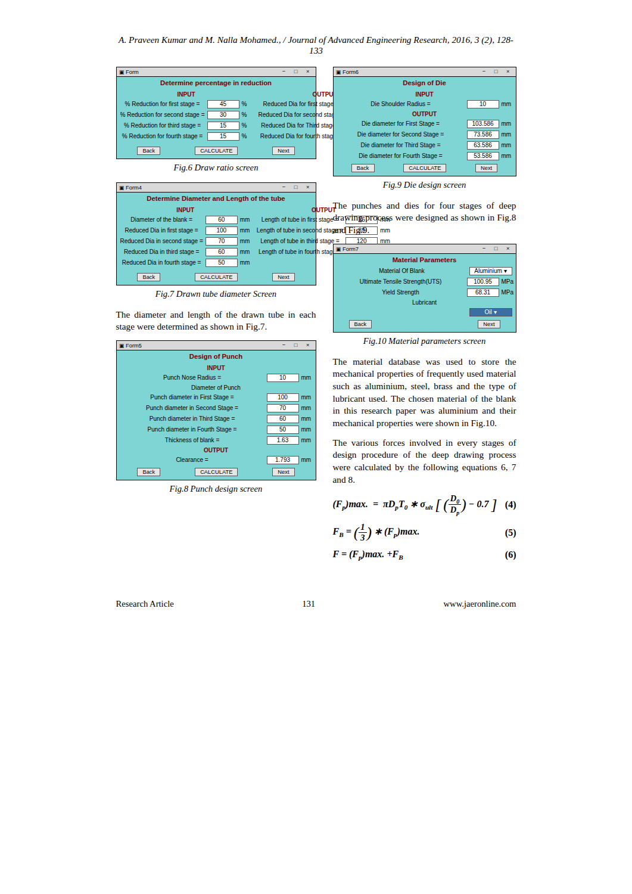A. Praveen Kumar and M. Nalla Mohamed., / Journal of Advanced Engineering Research, 2016, 3 (2), 128-133
▣ Form− □ ×
Determine percentage in reduction
INPUT
% Reduction for first stage =45%
% Reduction for second stage =30%
% Reduction for third stage =15%
% Reduction for fourth stage =15%
OUTPUT
Reduced Dia for first stage =100 mm
Reduced Dia for second stage =70 mm
Reduced Dia for Third stage =60 mm
Reduced Dia for fourth stage =50 mm
Back CALCULATE Next
Fig.6 Draw ratio screen
▣ Form4− □ ×
Determine Diameter and Length of the tube
INPUT
Diameter of the blank =60 mm
Reduced Dia in first stage =100 mm
Reduced Dia in second stage =70 mm
Reduced Dia in third stage =60 mm
Reduced Dia in fourth stage =50 mm
OUTPUT
Length of tube in first stage =16 mm
Length of tube in second stage =39 mm
Length of tube in third stage =120 mm
Length of tube in fourth stage =150 mm
Back CALCULATE Next
Fig.7 Drawn tube diameter Screen
The diameter and length of the drawn tube in each stage were determined as shown in Fig.7.
▣ Form5− □ ×
Design of Punch
INPUT
Punch Nose Radius =10 mm
Diameter of Punch
Punch diameter in First Stage =100 mm
Punch diameter in Second Stage =70 mm
Punch diameter in Third Stage =60 mm
Punch diameter in Fourth Stage =50 mm
Thickness of blank =1.63 mm
OUTPUT
Clearance =1.793 mm
Back CALCULATE Next
Fig.8 Punch design screen
▣ Form6− □ ×
Design of Die
INPUT
Die Shoulder Radius =10 mm
OUTPUT
Die diameter for First Stage =103.586 mm
Die diameter for Second Stage =73.586 mm
Die diameter for Third Stage =63.586 mm
Die diameter for Fourth Stage =53.586 mm
Back CALCULATE Next
Fig.9 Die design screen
The punches and dies for four stages of deep drawing process were designed as shown in Fig.8 and Fig.9.
▣ Form7− □ ×
Material Parameters
Material Of Blank Aluminium ▾
Ultimate Tensile Strength(UTS) 100.95 MPa
Yield Strength 68.31 MPa
Lubricant
Oil ▾
Back Next
Fig.10 Material parameters screen
The material database was used to store the mechanical properties of frequently used material such as aluminium, steel, brass and the type of lubricant used. The chosen material of the blank in this research paper was aluminium and their mechanical properties were shown in Fig.10.
The various forces involved in every stages of design procedure of the deep drawing process were calculated by the following equations 6, 7 and 8.
(Fp)max. = πDpT0 ∗ σult [ (D0 Dp) − 0.7 ] (4)
FB = (13) ∗ (Fp)max. (5)
F = (Fp)max. +FB (6)
Research Article 131 www.jaeronline.com